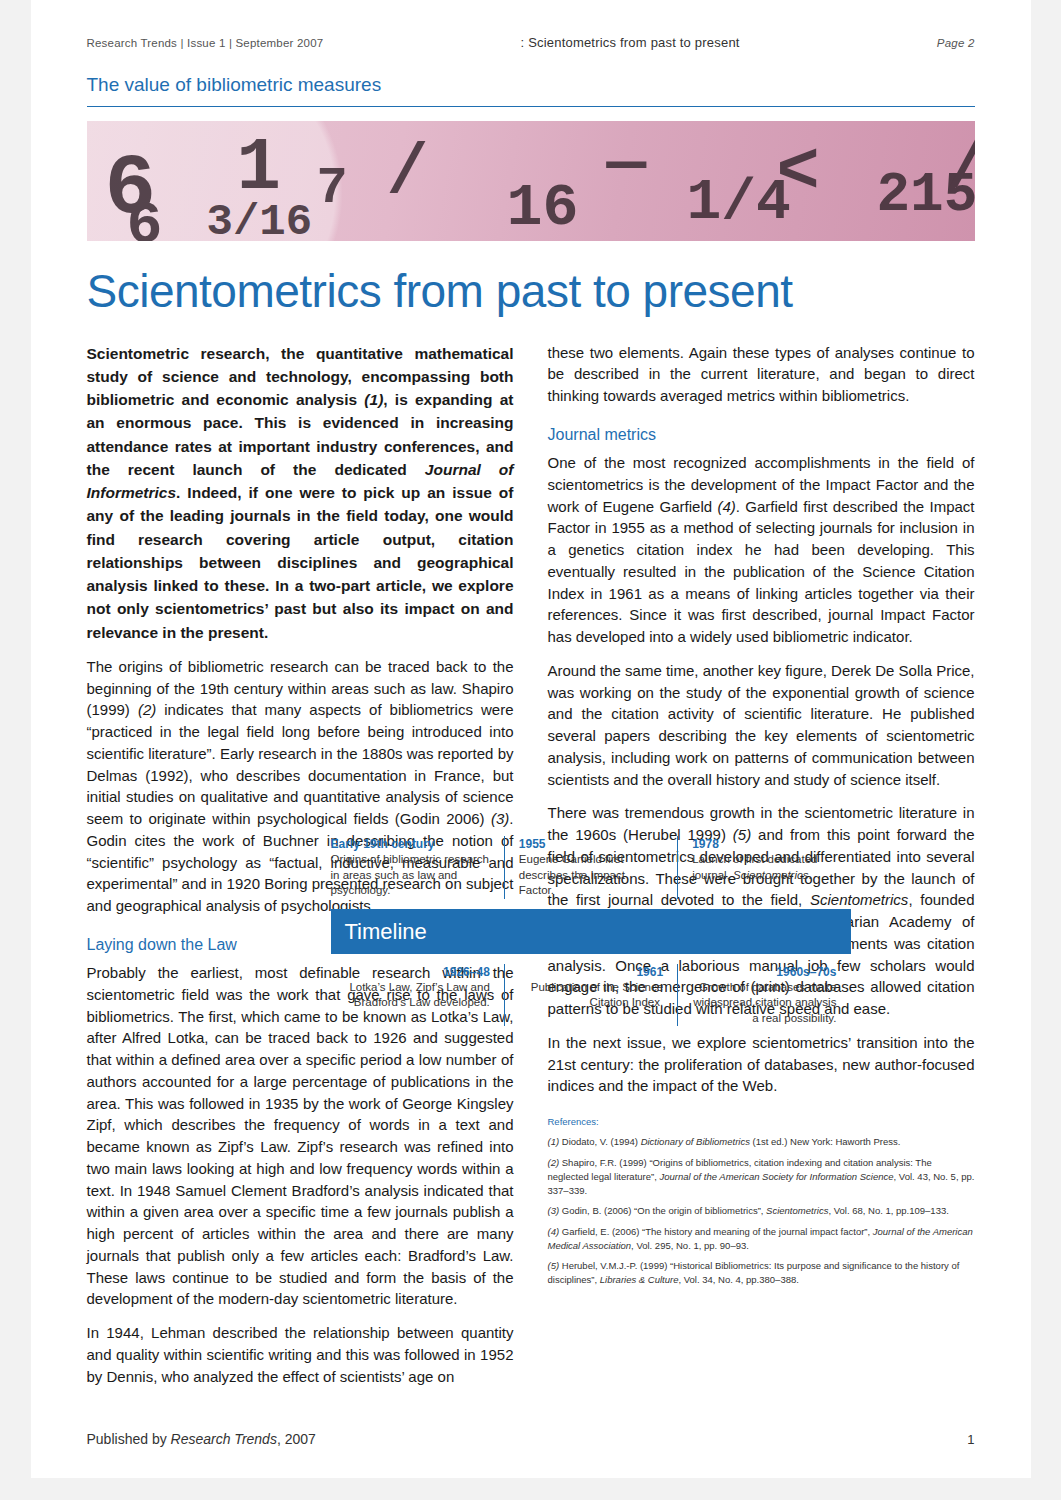Research Trends | Issue 1 | September 2007
: Scientometrics from past to present
Page 2
The value of bibliometric measures
6 1 7 / 16 — 1/4 < 215 /8 6 3/16
Scientometrics from past to present
Scientometric research, the quantitative mathematical study of science and technology, encompassing both bibliometric and economic analysis (1), is expanding at an enormous pace. This is evidenced in increasing attendance rates at important industry conferences, and the recent launch of the dedicated Journal of Informetrics. Indeed, if one were to pick up an issue of any of the leading journals in the field today, one would find research covering article output, citation relationships between disciplines and geographical analysis linked to these. In a two-part article, we explore not only scientometrics’ past but also its impact on and relevance in the present.
The origins of bibliometric research can be traced back to the beginning of the 19th century within areas such as law. Shapiro (1999) (2) indicates that many aspects of bibliometrics were “practiced in the legal field long before being introduced into scientific literature”. Early research in the 1880s was reported by Delmas (1992), who describes documentation in France, but initial studies on qualitative and quantitative analysis of science seem to originate within psychological fields (Godin 2006) (3). Godin cites the work of Buchner in describing the notion of “scientific” psychology as “factual, inductive, measurable and experimental” and in 1920 Boring presented research on subject and geographical analysis of psychologists.
Laying down the Law
Probably the earliest, most definable research within the scientometric field was the work that gave rise to the laws of bibliometrics. The first, which came to be known as Lotka’s Law, after Alfred Lotka, can be traced back to 1926 and suggested that within a defined area over a specific period a low number of authors accounted for a large percentage of publications in the area. This was followed in 1935 by the work of George Kingsley Zipf, which describes the frequency of words in a text and became known as Zipf’s Law. Zipf’s research was refined into two main laws looking at high and low frequency words within a text. In 1948 Samuel Clement Bradford’s analysis indicated that within a given area over a specific time a few journals publish a high percent of articles within the area and there are many journals that publish only a few articles each: Bradford’s Law. These laws continue to be studied and form the basis of the development of the modern-day scientometric literature.
In 1944, Lehman described the relationship between quantity and quality within scientific writing and this was followed in 1952 by Dennis, who analyzed the effect of scientists’ age on
these two elements. Again these types of analyses continue to be described in the current literature, and began to direct thinking towards averaged metrics within bibliometrics.
Journal metrics
One of the most recognized accomplishments in the field of scientometrics is the development of the Impact Factor and the work of Eugene Garfield (4). Garfield first described the Impact Factor in 1955 as a method of selecting journals for inclusion in a genetics citation index he had been developing. This eventually resulted in the publication of the Science Citation Index in 1961 as a means of linking articles together via their references. Since it was first described, journal Impact Factor has developed into a widely used bibliometric indicator.
Around the same time, another key figure, Derek De Solla Price, was working on the study of the exponential growth of science and the citation activity of scientific literature. He published several papers describing the key elements of scientometric analysis, including work on patterns of communication between scientists and the overall history and study of science itself.
There was tremendous growth in the scientometric literature in the 1960s (Herubel 1999) (5) and from this point forward the field of scientometrics developed and differentiated into several specializations. These were brought together by the launch of the first journal devoted to the field, Scientometrics, founded and edited by Tibor Braun of the Hungarian Academy of Sciences. One of the most notable developments was citation analysis. Once a laborious manual job few scholars would engage in, the emergence of (print) databases allowed citation patterns to be studied with relative speed and ease.
In the next issue, we explore scientometrics’ transition into the 21st century: the proliferation of databases, new author-focused indices and the impact of the Web.
References:
(1) Diodato, V. (1994) Dictionary of Bibliometrics (1st ed.) New York: Haworth Press.
(2) Shapiro, F.R. (1999) “Origins of bibliometrics, citation indexing and citation analysis: The neglected legal literature”, Journal of the American Society for Information Science, Vol. 43, No. 5, pp. 337–339.
(3) Godin, B. (2006) “On the origin of bibliometrics”, Scientometrics, Vol. 68, No. 1, pp.109–133.
(4) Garfield, E. (2006) “The history and meaning of the journal impact factor”, Journal of the American Medical Association, Vol. 295, No. 1, pp. 90–93.
(5) Herubel, V.M.J.-P. (1999) “Historical Bibliometrics: Its purpose and significance to the history of disciplines”, Libraries & Culture, Vol. 34, No. 4, pp.380–388.
Early 19th century Origins of bibliometric research in areas such as law and psychology.
1955 Eugene Garfield first describes the Impact Factor.
1978 Launch of first dedicated journal, Scientometrics.
Timeline
1926–48 Lotka’s Law, Zipf’s Law and Bradford’s Law developed.
1961 Publication of the Science Citation Index.
1960s–70s Growth of databases make widespread citation analysis a real possibility.
Published by Research Trends, 2007
1